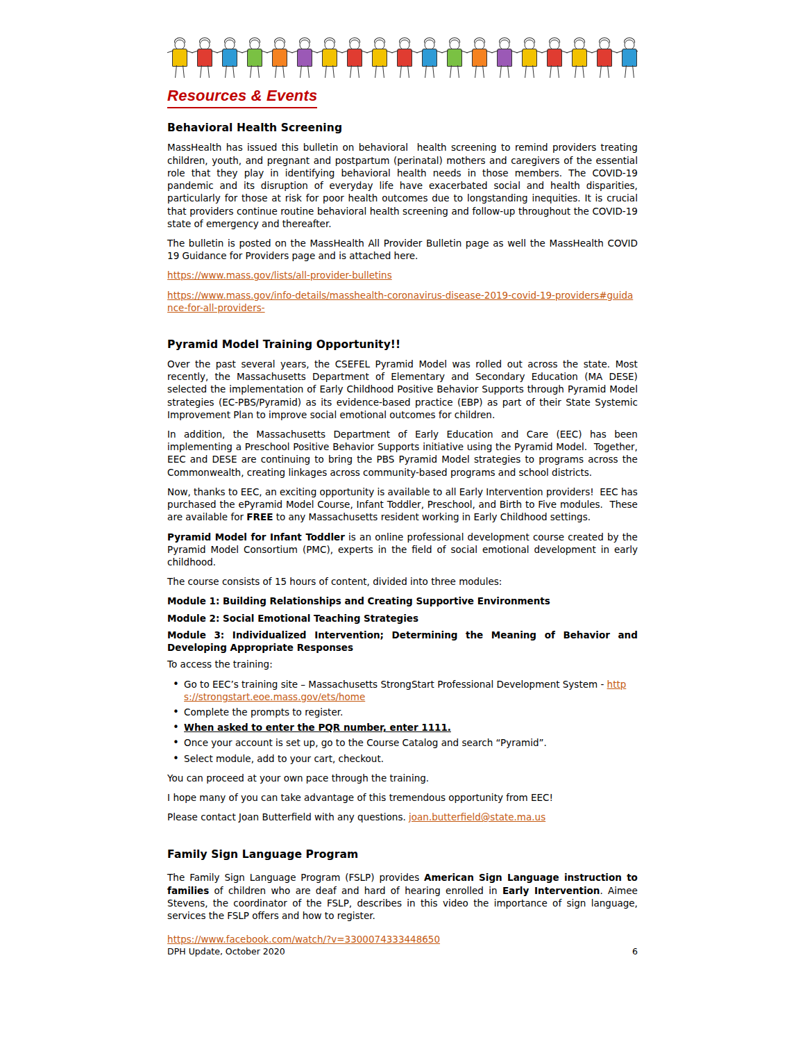Resources & Events
Behavioral Health Screening
MassHealth has issued this bulletin on behavioral health screening to remind providers treating children, youth, and pregnant and postpartum (perinatal) mothers and caregivers of the essential role that they play in identifying behavioral health needs in those members. The COVID-19 pandemic and its disruption of everyday life have exacerbated social and health disparities, particularly for those at risk for poor health outcomes due to longstanding inequities. It is crucial that providers continue routine behavioral health screening and follow-up throughout the COVID-19 state of emergency and thereafter.
The bulletin is posted on the MassHealth All Provider Bulletin page as well the MassHealth COVID 19 Guidance for Providers page and is attached here.
https://www.mass.gov/lists/all-provider-bulletins
https://www.mass.gov/info-details/masshealth-coronavirus-disease-2019-covid-19-providers#guidance-for-all-providers-
Pyramid Model Training Opportunity!!
Over the past several years, the CSEFEL Pyramid Model was rolled out across the state. Most recently, the Massachusetts Department of Elementary and Secondary Education (MA DESE) selected the implementation of Early Childhood Positive Behavior Supports through Pyramid Model strategies (EC-PBS/Pyramid) as its evidence-based practice (EBP) as part of their State Systemic Improvement Plan to improve social emotional outcomes for children.
In addition, the Massachusetts Department of Early Education and Care (EEC) has been implementing a Preschool Positive Behavior Supports initiative using the Pyramid Model. Together, EEC and DESE are continuing to bring the PBS Pyramid Model strategies to programs across the Commonwealth, creating linkages across community-based programs and school districts.
Now, thanks to EEC, an exciting opportunity is available to all Early Intervention providers! EEC has purchased the ePyramid Model Course, Infant Toddler, Preschool, and Birth to Five modules. These are available for FREE to any Massachusetts resident working in Early Childhood settings.
Pyramid Model for Infant Toddler is an online professional development course created by the Pyramid Model Consortium (PMC), experts in the field of social emotional development in early childhood.
The course consists of 15 hours of content, divided into three modules:
Module 1: Building Relationships and Creating Supportive Environments
Module 2: Social Emotional Teaching Strategies
Module 3: Individualized Intervention; Determining the Meaning of Behavior and Developing Appropriate Responses
To access the training:
Go to EEC’s training site – Massachusetts StrongStart Professional Development System - https://strongstart.eoe.mass.gov/ets/home
Complete the prompts to register.
When asked to enter the PQR number, enter 1111.
Once your account is set up, go to the Course Catalog and search “Pyramid”.
Select module, add to your cart, checkout.
You can proceed at your own pace through the training.
I hope many of you can take advantage of this tremendous opportunity from EEC!
Please contact Joan Butterfield with any questions. joan.butterfield@state.ma.us
Family Sign Language Program
The Family Sign Language Program (FSLP) provides American Sign Language instruction to families of children who are deaf and hard of hearing enrolled in Early Intervention. Aimee Stevens, the coordinator of the FSLP, describes in this video the importance of sign language, services the FSLP offers and how to register.
https://www.facebook.com/watch/?v=3300074333448650
DPH Update, October 2020 6